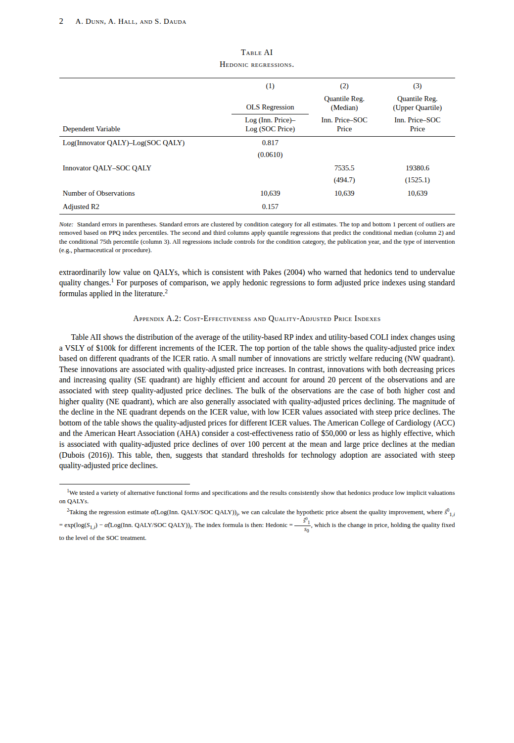2 A. Dunn, A. Hall, and S. Dauda
Table AI
Hedonic regressions.
| | (1) | (2) | (3) |
| --- | --- | --- | --- |
| | OLS Regression | Quantile Reg. (Median) | Quantile Reg. (Upper Quartile) |
| Dependent Variable | Log (Inn. Price)– Log (SOC Price) | Inn. Price–SOC Price | Inn. Price–SOC Price |
| Log(Innovator QALY)–Log(SOC QALY) | 0.817 | | |
| | (0.0610) | | |
| Innovator QALY–SOC QALY | | 7535.5 | 19380.6 |
| | | (494.7) | (1525.1) |
| Number of Observations | 10,639 | 10,639 | 10,639 |
| Adjusted R2 | 0.157 | | |
Note: Standard errors in parentheses. Standard errors are clustered by condition category for all estimates. The top and bottom 1 percent of outliers are removed based on PPQ index percentiles. The second and third columns apply quantile regressions that predict the conditional median (column 2) and the conditional 75th percentile (column 3). All regressions include controls for the condition category, the publication year, and the type of intervention (e.g., pharmaceutical or procedure).
extraordinarily low value on QALYs, which is consistent with Pakes (2004) who warned that hedonics tend to undervalue quality changes.1 For purposes of comparison, we apply hedonic regressions to form adjusted price indexes using standard formulas applied in the literature.2
Appendix A.2: Cost-Effectiveness and Quality-Adjusted Price Indexes
Table AII shows the distribution of the average of the utility-based RP index and utility-based COLI index changes using a VSLY of $100k for different increments of the ICER. The top portion of the table shows the quality-adjusted price index based on different quadrants of the ICER ratio. A small number of innovations are strictly welfare reducing (NW quadrant). These innovations are associated with quality-adjusted price increases. In contrast, innovations with both decreasing prices and increasing quality (SE quadrant) are highly efficient and account for around 20 percent of the observations and are associated with steep quality-adjusted price declines. The bulk of the observations are the case of both higher cost and higher quality (NE quadrant), which are also generally associated with quality-adjusted prices declining. The magnitude of the decline in the NE quadrant depends on the ICER value, with low ICER values associated with steep price declines. The bottom of the table shows the quality-adjusted prices for different ICER values. The American College of Cardiology (ACC) and the American Heart Association (AHA) consider a cost-effectiveness ratio of $50,000 or less as highly effective, which is associated with quality-adjusted price declines of over 100 percent at the mean and large price declines at the median (Dubois (2016)). This table, then, suggests that standard thresholds for technology adoption are associated with steep quality-adjusted price declines.
1We tested a variety of alternative functional forms and specifications and the results consistently show that hedonics produce low implicit valuations on QALYs.
2Taking the regression estimate α̂(Log(Inn. QALY/SOC QALY))i, we can calculate the hypothetic price absent the quality improvement, where ŝ01,i = exp(log(S1,i) − α̂(Log(Inn. QALY/SOC QALY))i. The index formula is then: Hedonic = ŝ01 s0, which is the change in price, holding the quality fixed to the level of the SOC treatment.